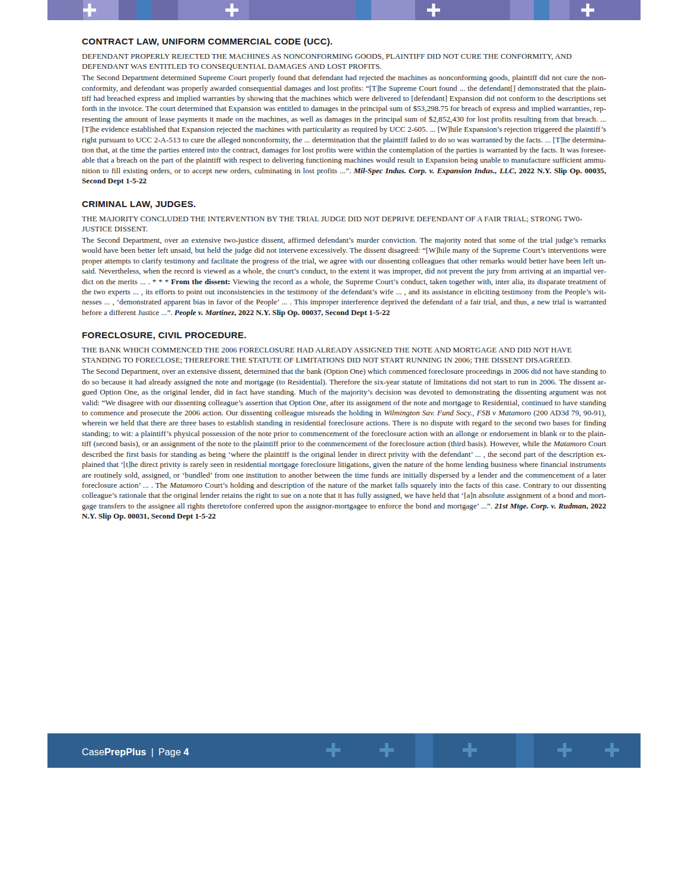Contract Law, Uniform Commercial Code (UCC).
Defendant properly rejected the machines as nonconforming goods, plaintiff did not cure the conformity, and defendant was entitled to consequential damages and lost profits.
The Second Department determined Supreme Court properly found that defendant had rejected the machines as nonconforming goods, plaintiff did not cure the nonconformity, and defendant was properly awarded consequential damages and lost profits: “[T]he Supreme Court found ... the defendant[] demonstrated that the plaintiff had breached express and implied warranties by showing that the machines which were delivered to [defendant] Expansion did not conform to the descriptions set forth in the invoice. The court determined that Expansion was entitled to damages in the principal sum of $53,298.75 for breach of express and implied warranties, representing the amount of lease payments it made on the machines, as well as damages in the principal sum of $2,852,430 for lost profits resulting from that breach. ... [T]he evidence established that Expansion rejected the machines with particularity as required by UCC 2-605. ... [W]hile Expansion’s rejection triggered the plaintiff’s right pursuant to UCC 2-A-513 to cure the alleged nonconformity, the ... determination that the plaintiff failed to do so was warranted by the facts. ... [T]he determination that, at the time the parties entered into the contract, damages for lost profits were within the contemplation of the parties is warranted by the facts. It was foreseeable that a breach on the part of the plaintiff with respect to delivering functioning machines would result in Expansion being unable to manufacture sufficient ammunition to fill existing orders, or to accept new orders, culminating in lost profits ...”. Mil-Spec Indus. Corp. v. Expansion Indus., LLC, 2022 N.Y. Slip Op. 00035, Second Dept 1-5-22
Criminal Law, Judges.
The majority concluded the intervention by the trial judge did not deprive defendant of a fair trial; strong tw0-justice dissent.
The Second Department, over an extensive two-justice dissent, affirmed defendant’s murder conviction. The majority noted that some of the trial judge’s remarks would have been better left unsaid, but held the judge did not intervene excessively. The dissent disagreed: “[W]hile many of the Supreme Court’s interventions were proper attempts to clarify testimony and facilitate the progress of the trial, we agree with our dissenting colleagues that other remarks would better have been left unsaid. Nevertheless, when the record is viewed as a whole, the court’s conduct, to the extent it was improper, did not prevent the jury from arriving at an impartial verdict on the merits ... . * * * From the dissent: Viewing the record as a whole, the Supreme Court’s conduct, taken together with, inter alia, its disparate treatment of the two experts ... , its efforts to point out inconsistencies in the testimony of the defendant’s wife ... , and its assistance in eliciting testimony from the People’s witnesses ... , ‘demonstrated apparent bias in favor of the People’ ... . This improper interference deprived the defendant of a fair trial, and thus, a new trial is warranted before a different Justice ...”. People v. Martinez, 2022 N.Y. Slip Op. 00037, Second Dept 1-5-22
Foreclosure, Civil Procedure.
The bank which commenced the 2006 foreclosure had already assigned the note and mortgage and did not have standing to foreclose; therefore the statute of limitations did not start running in 2006; the dissent disagreed.
The Second Department, over an extensive dissent, determined that the bank (Option One) which commenced foreclosure proceedings in 2006 did not have standing to do so because it had already assigned the note and mortgage (to Residential). Therefore the six-year statute of limitations did not start to run in 2006. The dissent argued Option One, as the original lender, did in fact have standing. Much of the majority’s decision was devoted to demonstrating the dissenting argument was not valid: “We disagree with our dissenting colleague’s assertion that Option One, after its assignment of the note and mortgage to Residential, continued to have standing to commence and prosecute the 2006 action. Our dissenting colleague misreads the holding in Wilmington Sav. Fund Socy., FSB v Matamoro (200 AD3d 79, 90-91), wherein we held that there are three bases to establish standing in residential foreclosure actions. There is no dispute with regard to the second two bases for finding standing; to wit: a plaintiff’s physical possession of the note prior to commencement of the foreclosure action with an allonge or endorsement in blank or to the plaintiff (second basis), or an assignment of the note to the plaintiff prior to the commencement of the foreclosure action (third basis). However, while the Matamoro Court described the first basis for standing as being ‘where the plaintiff is the original lender in direct privity with the defendant’ ... , the second part of the description explained that ‘[t]he direct privity is rarely seen in residential mortgage foreclosure litigations, given the nature of the home lending business where financial instruments are routinely sold, assigned, or ‘bundled’ from one institution to another between the time funds are initially dispersed by a lender and the commencement of a later foreclosure action’ ... . The Matamoro Court’s holding and description of the nature of the market falls squarely into the facts of this case. Contrary to our dissenting colleague’s rationale that the original lender retains the right to sue on a note that it has fully assigned, we have held that ‘[a]n absolute assignment of a bond and mortgage transfers to the assignee all rights theretofore conferred upon the assignor-mortgagee to enforce the bond and mortgage’ ...”. 21st Mtge. Corp. v. Rudman, 2022 N.Y. Slip Op. 00031, Second Dept 1-5-22
Case Prep Plus|Page 4